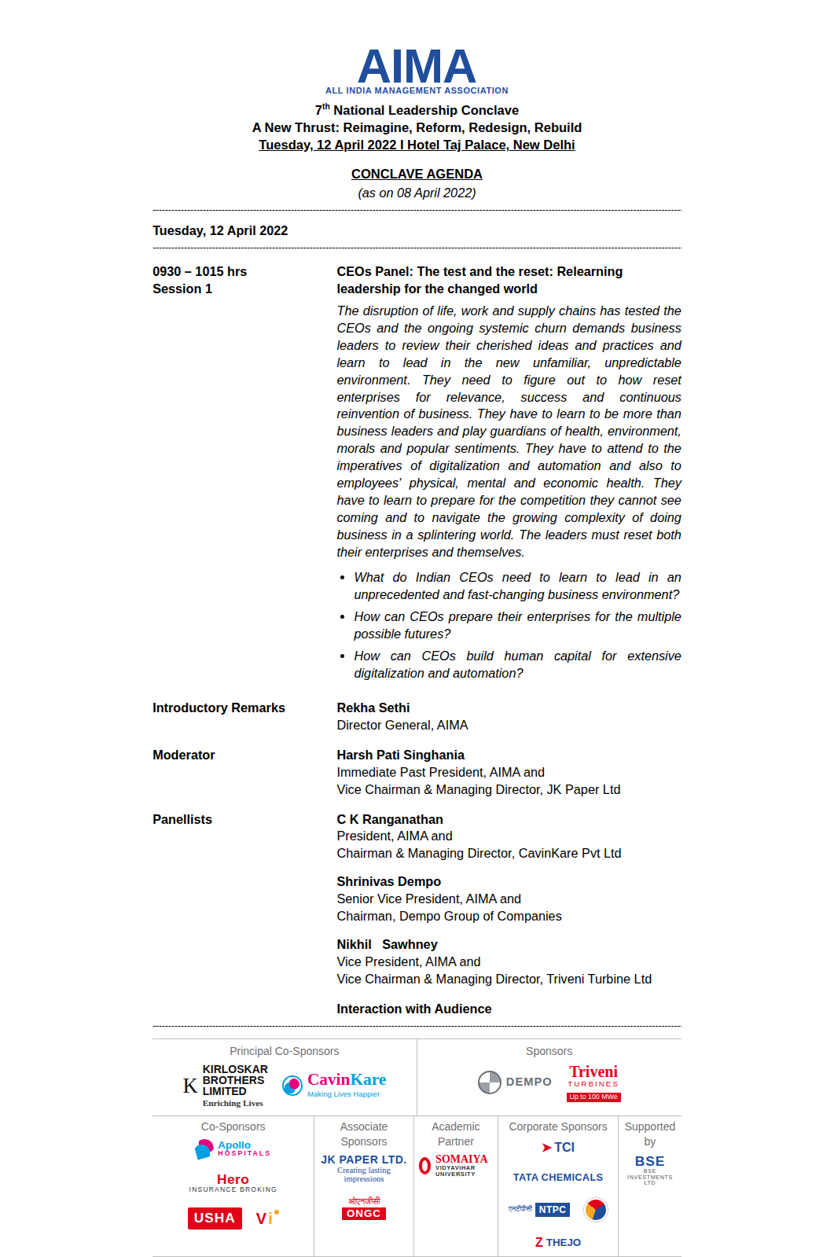AIMA
ALL INDIA MANAGEMENT ASSOCIATION
7th National Leadership Conclave
A New Thrust: Reimagine, Reform, Redesign, Rebuild
Tuesday, 12 April 2022 I Hotel Taj Palace, New Delhi
CONCLAVE AGENDA
(as on 08 April 2022)
-----------------------------------------------------------------------------------------------------------------------------------------------------------------------------
Tuesday, 12 April 2022
-----------------------------------------------------------------------------------------------------------------------------------------------------------------------------
0930 – 1015 hrs
Session 1
CEOs Panel: The test and the reset: Relearning leadership for the changed world
The disruption of life, work and supply chains has tested the CEOs and the ongoing systemic churn demands business leaders to review their cherished ideas and practices and learn to lead in the new unfamiliar, unpredictable environment. They need to figure out to how reset enterprises for relevance, success and continuous reinvention of business. They have to learn to be more than business leaders and play guardians of health, environment, morals and popular sentiments. They have to attend to the imperatives of digitalization and automation and also to employees' physical, mental and economic health. They have to learn to prepare for the competition they cannot see coming and to navigate the growing complexity of doing business in a splintering world. The leaders must reset both their enterprises and themselves.
What do Indian CEOs need to learn to lead in an unprecedented and fast-changing business environment?
How can CEOs prepare their enterprises for the multiple possible futures?
How can CEOs build human capital for extensive digitalization and automation?
Introductory Remarks
Rekha Sethi
Director General, AIMA
Moderator
Harsh Pati Singhania
Immediate Past President, AIMA and
Vice Chairman & Managing Director, JK Paper Ltd
Panellists
C K Ranganathan
President, AIMA and
Chairman & Managing Director, CavinKare Pvt Ltd
Shrinivas Dempo
Senior Vice President, AIMA and
Chairman, Dempo Group of Companies
Nikhil Sawhney
Vice President, AIMA and
Vice Chairman & Managing Director, Triveni Turbine Ltd
Interaction with Audience
-----------------------------------------------------------------------------------------------------------------------------------------------------------------------------
Principal Co-Sponsors
K
KIRLOSKAR
BROTHERS
LIMITED Enriching Lives
CavinKare
Making Lives Happier
Sponsors
DEMPO
Triveni
TURBINES
Up to 100 MWe
Co-Sponsors
ApolloHOSPITALS
Hero
INSURANCE BROKING
USHA
Vi
Associate Sponsors
JK PAPER LTD.
Creating lasting impressions
ओएनजीसी
ONGC
Academic Partner
SOMAIYAVIDYAVIHAR UNIVERSITY
Corporate Sponsors
➤TCI
TATA CHEMICALS
एनटीपीसी
NTPC
ZTHEJO
Supported by
BSE
BSE INVESTMENTS LTD